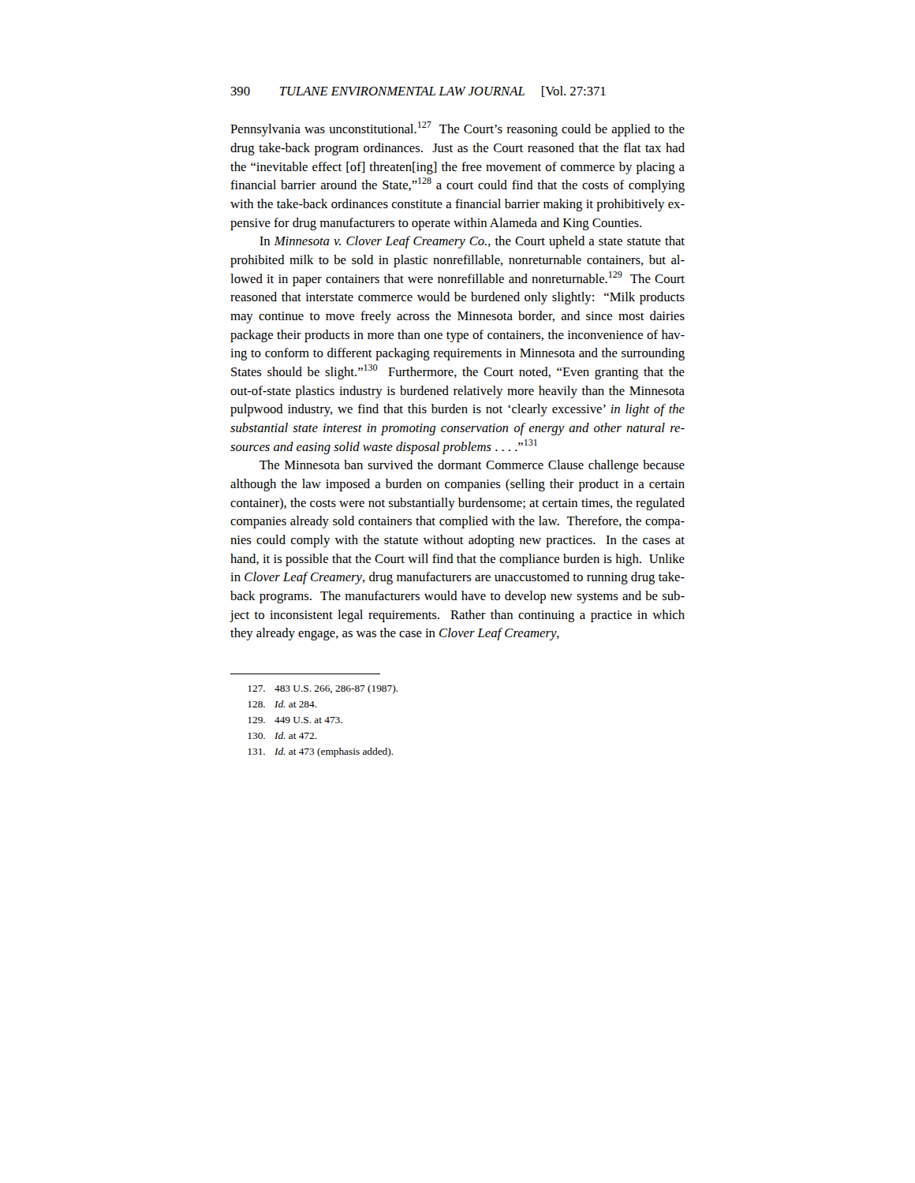390 TULANE ENVIRONMENTAL LAW JOURNAL[Vol. 27:371
Pennsylvania was unconstitutional.127 The Court’s reasoning could be applied to the drug take-back program ordinances. Just as the Court reasoned that the flat tax had the “inevitable effect [of] threaten[ing] the free movement of commerce by placing a financial barrier around the State,”128 a court could find that the costs of complying with the take-back ordinances constitute a financial barrier making it prohibitively expensive for drug manufacturers to operate within Alameda and King Counties.
In Minnesota v. Clover Leaf Creamery Co., the Court upheld a state statute that prohibited milk to be sold in plastic nonrefillable, nonreturnable containers, but allowed it in paper containers that were nonrefillable and nonreturnable.129 The Court reasoned that interstate commerce would be burdened only slightly: “Milk products may continue to move freely across the Minnesota border, and since most dairies package their products in more than one type of containers, the inconvenience of having to conform to different packaging requirements in Minnesota and the surrounding States should be slight.”130 Further­more, the Court noted, “Even granting that the out-of-state plastics industry is burdened relatively more heavily than the Minnesota pulpwood industry, we find that this burden is not ‘clearly excessive’ in light of the substantial state interest in promoting conservation of energy and other natural resources and easing solid waste disposal problems . . . .”131
The Minnesota ban survived the dormant Commerce Clause challenge because although the law imposed a burden on companies (selling their product in a certain container), the costs were not substantially burdensome; at certain times, the regulated companies already sold containers that complied with the law. Therefore, the companies could comply with the statute without adopting new practices. In the cases at hand, it is possible that the Court will find that the compliance burden is high. Unlike in Clover Leaf Creamery, drug manufacturers are unaccustomed to running drug take-back programs. The manufacturers would have to develop new systems and be subject to inconsistent legal requirements. Rather than continuing a practice in which they already engage, as was the case in Clover Leaf Creamery,
127. 483 U.S. 266, 286-87 (1987).
128. Id. at 284.
129. 449 U.S. at 473.
130. Id. at 472.
131. Id. at 473 (emphasis added).